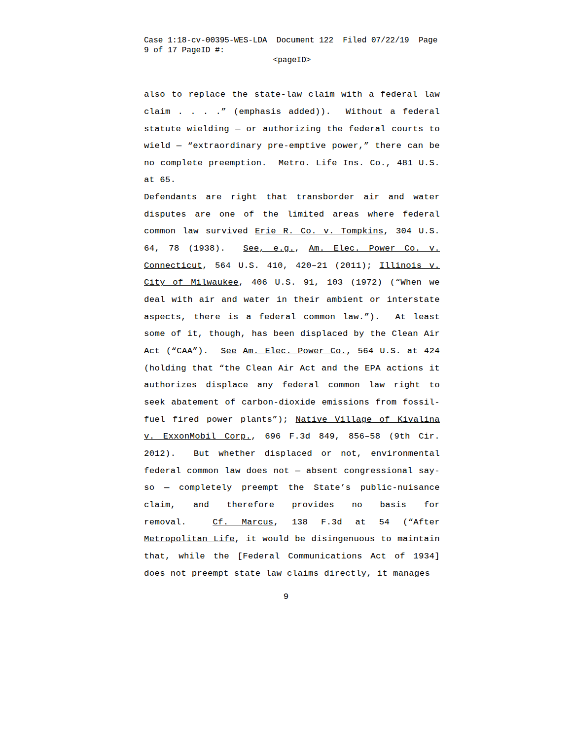Case 1:18-cv-00395-WES-LDA Document 122 Filed 07/22/19 Page 9 of 17 PageID #:
<pageID>
also to replace the state-law claim with a federal law claim . . . .” (emphasis added)). Without a federal statute wielding — or authorizing the federal courts to wield — “extraordinary pre-emptive power,” there can be no complete preemption. Metro. Life Ins. Co., 481 U.S. at 65.
Defendants are right that transborder air and water disputes are one of the limited areas where federal common law survived Erie R. Co. v. Tompkins, 304 U.S. 64, 78 (1938). See, e.g., Am. Elec. Power Co. v. Connecticut, 564 U.S. 410, 420–21 (2011); Illinois v. City of Milwaukee, 406 U.S. 91, 103 (1972) (“When we deal with air and water in their ambient or interstate aspects, there is a federal common law.”). At least some of it, though, has been displaced by the Clean Air Act (“CAA”). See Am. Elec. Power Co., 564 U.S. at 424 (holding that “the Clean Air Act and the EPA actions it authorizes displace any federal common law right to seek abatement of carbon-dioxide emissions from fossil-fuel fired power plants”); Native Village of Kivalina v. ExxonMobil Corp., 696 F.3d 849, 856–58 (9th Cir. 2012). But whether displaced or not, environmental federal common law does not — absent congressional say-so — completely preempt the State’s public-nuisance claim, and therefore provides no basis for removal. Cf. Marcus, 138 F.3d at 54 (“After Metropolitan Life, it would be disingenuous to maintain that, while the [Federal Communications Act of 1934] does not preempt state law claims directly, it manages
9